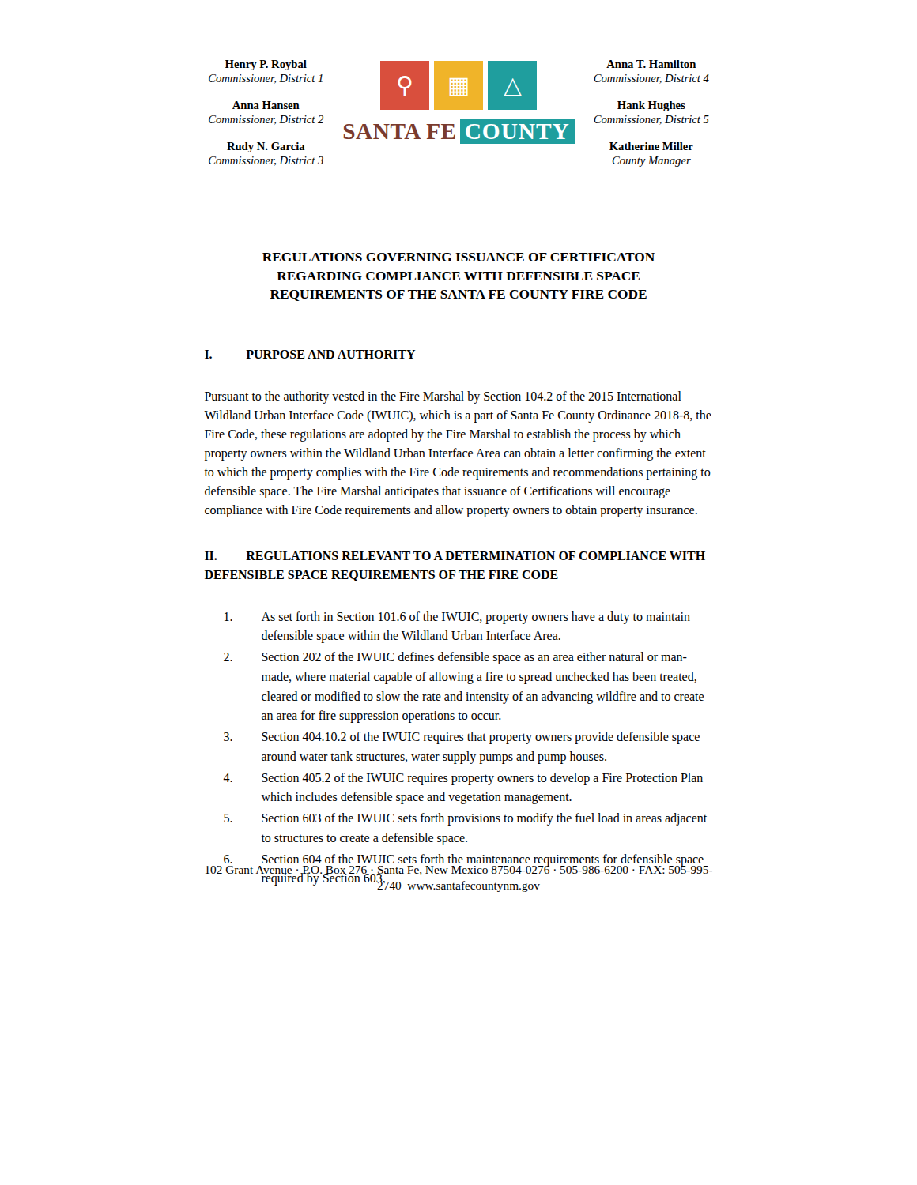Henry P. Roybal
Commissioner, District 1
Anna Hansen
Commissioner, District 2
Rudy N. Garcia
Commissioner, District 3
⚲
▦
△
SANTA FECOUNTY
Anna T. Hamilton
Commissioner, District 4
Hank Hughes
Commissioner, District 5
Katherine Miller
County Manager
Regulations Governing Issuance of Certificaton Regarding Compliance with Defensible Space Requirements of the Santa Fe County Fire Code
I. Purpose and Authority
Pursuant to the authority vested in the Fire Marshal by Section 104.2 of the 2015 International Wildland Urban Interface Code (IWUIC), which is a part of Santa Fe County Ordinance 2018-8, the Fire Code, these regulations are adopted by the Fire Marshal to establish the process by which property owners within the Wildland Urban Interface Area can obtain a letter confirming the extent to which the property complies with the Fire Code requirements and recommendations pertaining to defensible space. The Fire Marshal anticipates that issuance of Certifications will encourage compliance with Fire Code requirements and allow property owners to obtain property insurance.
II. Regulations Relevant to a Determination of Compliance with Defensible Space Requirements of the Fire Code
As set forth in Section 101.6 of the IWUIC, property owners have a duty to maintain defensible space within the Wildland Urban Interface Area.
Section 202 of the IWUIC defines defensible space as an area either natural or man-made, where material capable of allowing a fire to spread unchecked has been treated, cleared or modified to slow the rate and intensity of an advancing wildfire and to create an area for fire suppression operations to occur.
Section 404.10.2 of the IWUIC requires that property owners provide defensible space around water tank structures, water supply pumps and pump houses.
Section 405.2 of the IWUIC requires property owners to develop a Fire Protection Plan which includes defensible space and vegetation management.
Section 603 of the IWUIC sets forth provisions to modify the fuel load in areas adjacent to structures to create a defensible space.
Section 604 of the IWUIC sets forth the maintenance requirements for defensible space required by Section 603.
102 Grant Avenue · P.O. Box 276 · Santa Fe, New Mexico 87504-0276 · 505-986-6200 · FAX: 505-995-2740 www.santafecountynm.gov